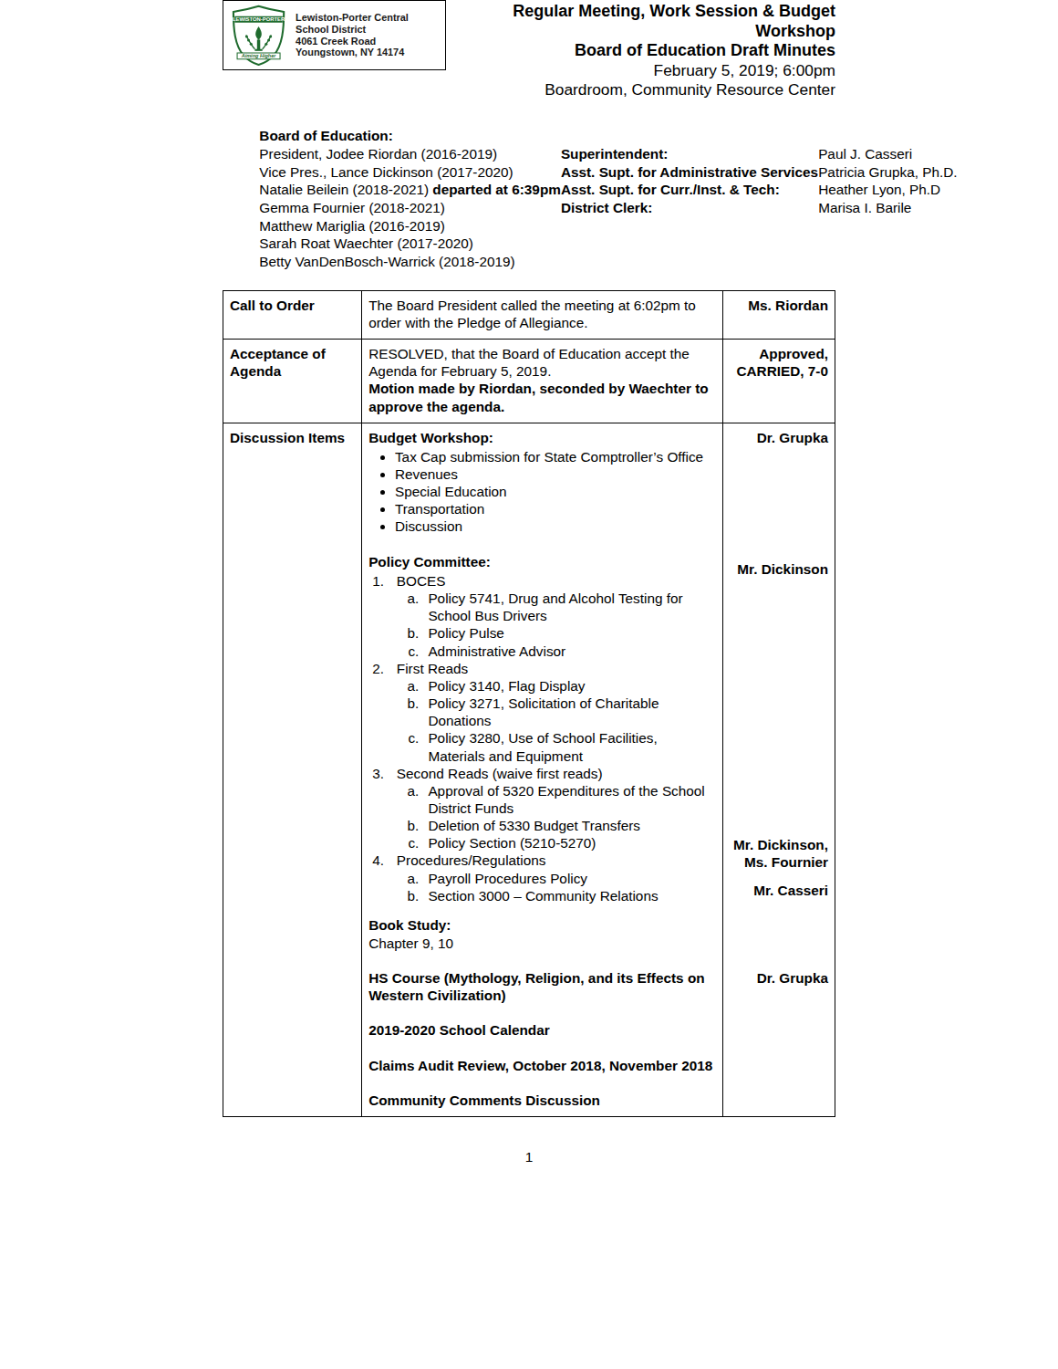LEWISTON-PORTER Aiming Higher
Lewiston-Porter Central
School District
4061 Creek Road
Youngstown, NY 14174
Regular Meeting, Work Session & Budget Workshop
Board of Education Draft Minutes
February 5, 2019; 6:00pm
Boardroom, Community Resource Center
Board of Education:
| President, Jodee Riordan (2016-2019) | Superintendent: | Paul J. Casseri |
| Vice Pres., Lance Dickinson (2017-2020) | Asst. Supt. for Administrative Services | Patricia Grupka, Ph.D. |
| Natalie Beilein (2018-2021) departed at 6:39pm | Asst. Supt. for Curr./Inst. & Tech: | Heather Lyon, Ph.D |
| Gemma Fournier (2018-2021) | District Clerk: | Marisa I. Barile |
| Matthew Mariglia (2016-2019) | | |
| Sarah Roat Waechter (2017-2020) | | |
| Betty VanDenBosch-Warrick (2018-2019) | | |
| Call to Order | The Board President called the meeting at 6:02pm to order with the Pledge of Allegiance. | Ms. Riordan |
| Acceptance of Agenda | RESOLVED, that the Board of Education accept the Agenda for February 5, 2019. Motion made by Riordan, seconded by Waechter to approve the agenda. | Approved, CARRIED, 7-0 |
| Discussion Items | Budget Workshop: Tax Cap submission for State Comptroller’s Office Revenues Special Education Transportation Discussion Policy Committee: BOCES Policy 5741, Drug and Alcohol Testing for School Bus Drivers Policy Pulse Administrative Advisor First Reads Policy 3140, Flag Display Policy 3271, Solicitation of Charitable Donations Policy 3280, Use of School Facilities, Materials and Equipment Second Reads (waive first reads) Approval of 5320 Expenditures of the School District Funds Deletion of 5330 Budget Transfers Policy Section (5210-5270) Procedures/Regulations Payroll Procedures Policy Section 3000 – Community Relations Book Study: Chapter 9, 10 HS Course (Mythology, Religion, and its Effects on Western Civilization) 2019-2020 School Calendar Claims Audit Review, October 2018, November 2018 Community Comments Discussion | Dr. Grupka Mr. Dickinson Mr. Dickinson, Ms. Fournier Mr. Casseri Dr. Grupka |
1